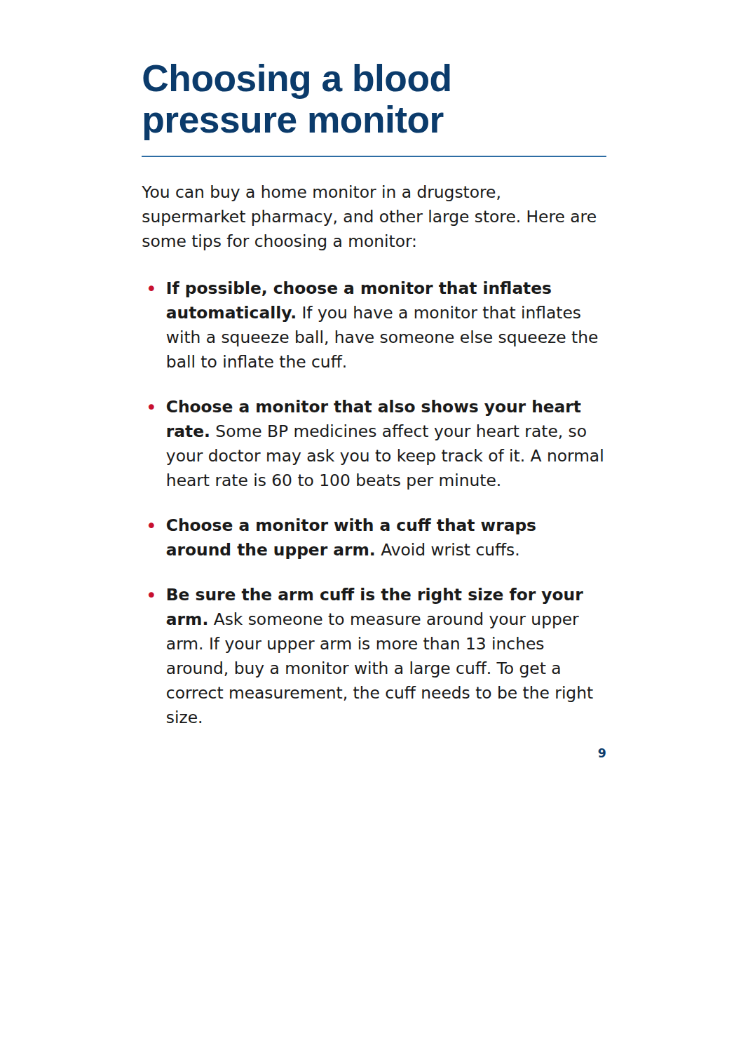Choosing a blood
pressure monitor
You can buy a home monitor in a drugstore, supermarket pharmacy, and other large store. Here are some tips for choosing a monitor:
If possible, choose a monitor that inflates automatically. If you have a monitor that inflates with a squeeze ball, have someone else squeeze the ball to inflate the cuff.
Choose a monitor that also shows your heart rate. Some BP medicines affect your heart rate, so your doctor may ask you to keep track of it. A normal heart rate is 60 to 100 beats per minute.
Choose a monitor with a cuff that wraps around the upper arm. Avoid wrist cuffs.
Be sure the arm cuff is the right size for your arm. Ask someone to measure around your upper arm. If your upper arm is more than 13 inches around, buy a monitor with a large cuff. To get a correct measurement, the cuff needs to be the right size.
9